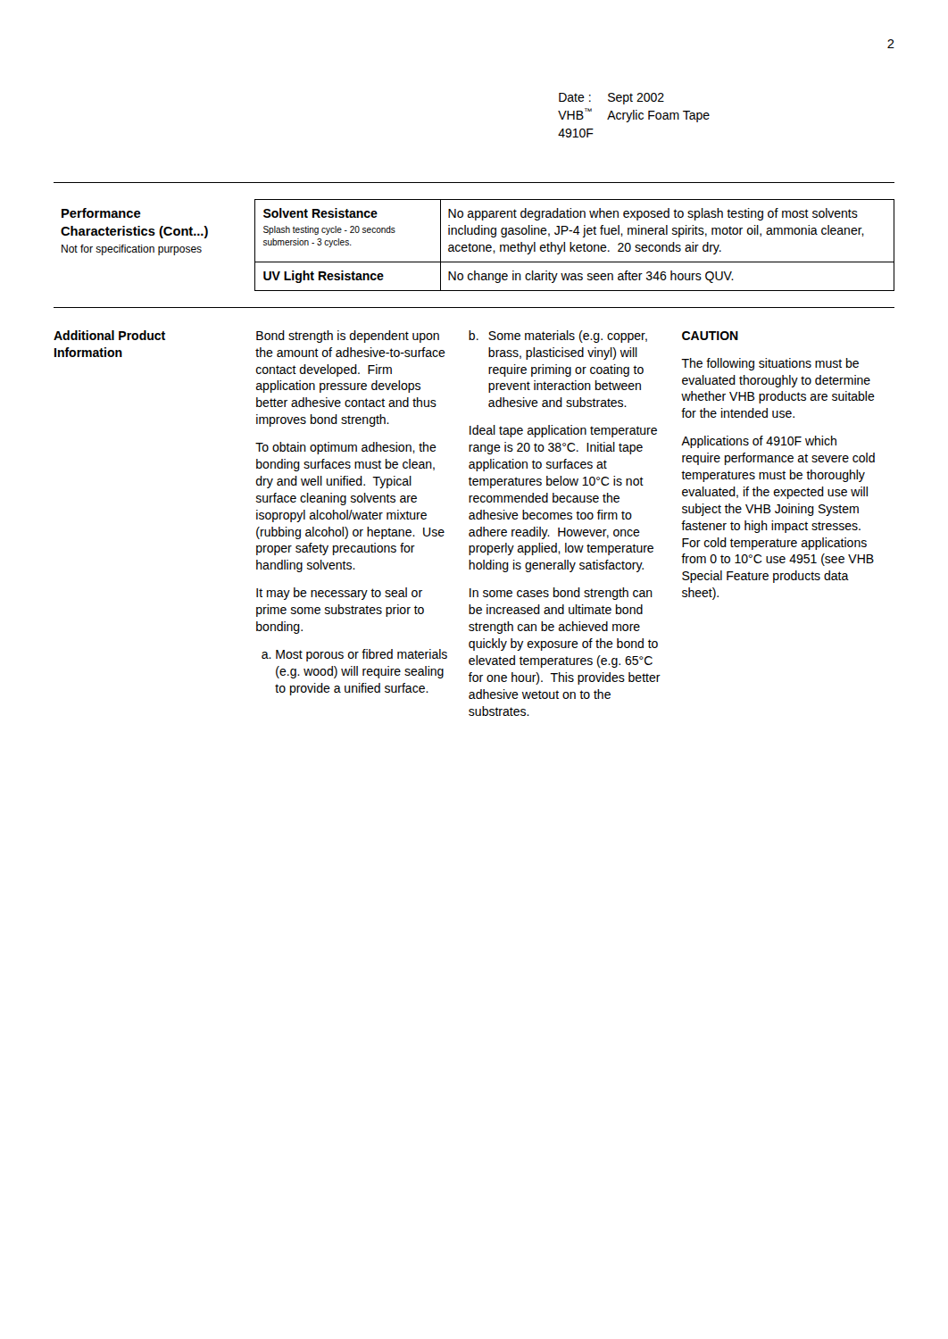2
Date : Sept 2002 VHB™Acrylic Foam Tape 4910F
| Performance Characteristics (Cont...) Not for specification purposes | Solvent Resistance Splash testing cycle - 20 seconds submersion - 3 cycles. | No apparent degradation when exposed to splash testing of most solvents including gasoline, JP-4 jet fuel, mineral spirits, motor oil, ammonia cleaner, acetone, methyl ethyl ketone. 20 seconds air dry. |
| UV Light Resistance | No change in clarity was seen after 346 hours QUV. |
Additional Product
Information
Bond strength is dependent upon the amount of adhesive-to-surface contact developed. Firm application pressure develops better adhesive contact and thus improves bond strength.
To obtain optimum adhesion, the bonding surfaces must be clean, dry and well unified. Typical surface cleaning solvents are isopropyl alcohol/water mixture (rubbing alcohol) or heptane. Use proper safety precautions for handling solvents.
It may be necessary to seal or prime some substrates prior to bonding.
Most porous or fibred materials (e.g. wood) will require sealing to provide a unified surface.
Some materials (e.g. copper, brass, plasticised vinyl) will require priming or coating to prevent interaction between adhesive and substrates.
Ideal tape application temperature range is 20 to 38°C. Initial tape application to surfaces at temperatures below 10°C is not recommended because the adhesive becomes too firm to adhere readily. However, once properly applied, low temperature holding is generally satisfactory.
In some cases bond strength can be increased and ultimate bond strength can be achieved more quickly by exposure of the bond to elevated temperatures (e.g. 65°C for one hour). This provides better adhesive wetout on to the substrates.
CAUTION
The following situations must be evaluated thoroughly to determine whether VHB products are suitable for the intended use.
Applications of 4910F which require performance at severe cold temperatures must be thoroughly evaluated, if the expected use will subject the VHB Joining System fastener to high impact stresses. For cold temperature applications from 0 to 10°C use 4951 (see VHB Special Feature products data sheet).